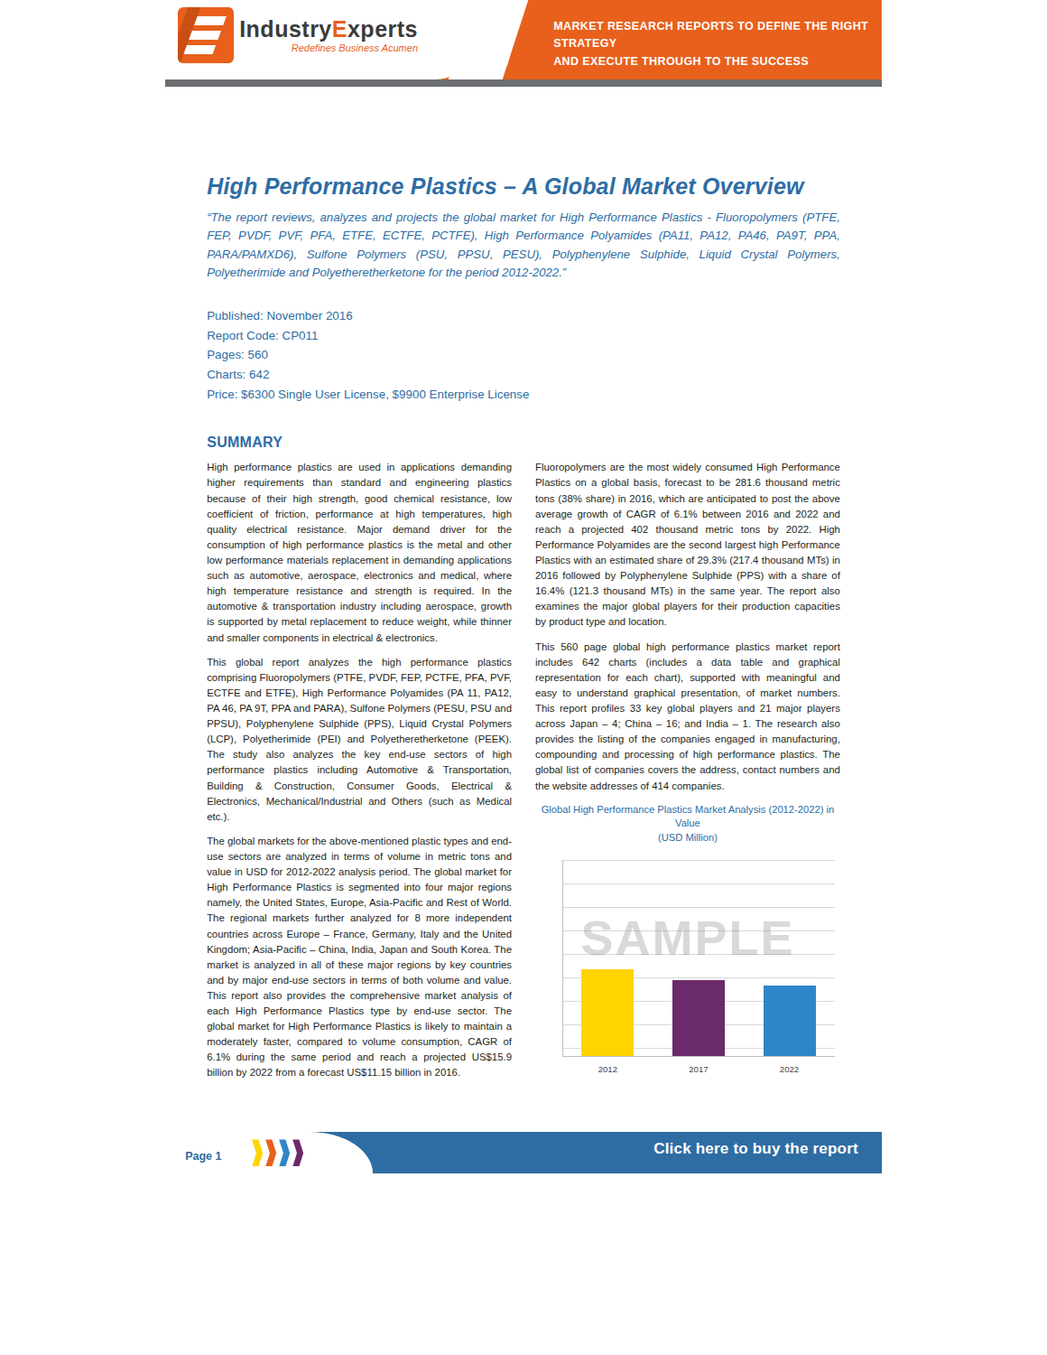IndustryExperts
Redefines Business Acumen
MARKET RESEARCH REPORTS TO DEFINE THE RIGHT STRATEGY
AND EXECUTE THROUGH TO THE SUCCESS
High Performance Plastics – A Global Market Overview
“The report reviews, analyzes and projects the global market for High Performance Plastics - Fluoropolymers (PTFE, FEP, PVDF, PVF, PFA, ETFE, ECTFE, PCTFE), High Performance Polyamides (PA11, PA12, PA46, PA9T, PPA, PARA/PAMXD6), Sulfone Polymers (PSU, PPSU, PESU), Polyphenylene Sulphide, Liquid Crystal Polymers, Polyetherimide and Polyetheretherketone for the period 2012-2022.”
Published: November 2016
Report Code: CP011
Pages: 560
Charts: 642
Price: $6300 Single User License, $9900 Enterprise License
SUMMARY
High performance plastics are used in applications demanding higher requirements than standard and engineering plastics because of their high strength, good chemical resistance, low coefficient of friction, performance at high temperatures, high quality electrical resistance. Major demand driver for the consumption of high performance plastics is the metal and other low performance materials replacement in demanding applications such as automotive, aerospace, electronics and medical, where high temperature resistance and strength is required. In the automotive & transportation industry including aerospace, growth is supported by metal replacement to reduce weight, while thinner and smaller components in electrical & electronics.
This global report analyzes the high performance plastics comprising Fluoropolymers (PTFE, PVDF, FEP, PCTFE, PFA, PVF, ECTFE and ETFE), High Performance Polyamides (PA 11, PA12, PA 46, PA 9T, PPA and PARA), Sulfone Polymers (PESU, PSU and PPSU), Polyphenylene Sulphide (PPS), Liquid Crystal Polymers (LCP), Polyetherimide (PEI) and Polyetheretherketone (PEEK). The study also analyzes the key end-use sectors of high performance plastics including Automotive & Transportation, Building & Construction, Consumer Goods, Electrical & Electronics, Mechanical/Industrial and Others (such as Medical etc.).
The global markets for the above-mentioned plastic types and end-use sectors are analyzed in terms of volume in metric tons and value in USD for 2012-2022 analysis period. The global market for High Performance Plastics is segmented into four major regions namely, the United States, Europe, Asia-Pacific and Rest of World. The regional markets further analyzed for 8 more independent countries across Europe – France, Germany, Italy and the United Kingdom; Asia-Pacific – China, India, Japan and South Korea. The market is analyzed in all of these major regions by key countries and by major end-use sectors in terms of both volume and value. This report also provides the comprehensive market analysis of each High Performance Plastics type by end-use sector. The global market for High Performance Plastics is likely to maintain a moderately faster, compared to volume consumption, CAGR of 6.1% during the same period and reach a projected US$15.9 billion by 2022 from a forecast US$11.15 billion in 2016.
Fluoropolymers are the most widely consumed High Performance Plastics on a global basis, forecast to be 281.6 thousand metric tons (38% share) in 2016, which are anticipated to post the above average growth of CAGR of 6.1% between 2016 and 2022 and reach a projected 402 thousand metric tons by 2022. High Performance Polyamides are the second largest high Performance Plastics with an estimated share of 29.3% (217.4 thousand MTs) in 2016 followed by Polyphenylene Sulphide (PPS) with a share of 16.4% (121.3 thousand MTs) in the same year. The report also examines the major global players for their production capacities by product type and location.
This 560 page global high performance plastics market report includes 642 charts (includes a data table and graphical representation for each chart), supported with meaningful and easy to understand graphical presentation, of market numbers. This report profiles 33 key global players and 21 major players across Japan – 4; China – 16; and India – 1. The research also provides the listing of the companies engaged in manufacturing, compounding and processing of high performance plastics. The global list of companies covers the address, contact numbers and the website addresses of 414 companies.
Global High Performance Plastics Market Analysis (2012-2022) in Value
(USD Million)
201220172022
SAMPLE
Click here to buy the report
Page 1